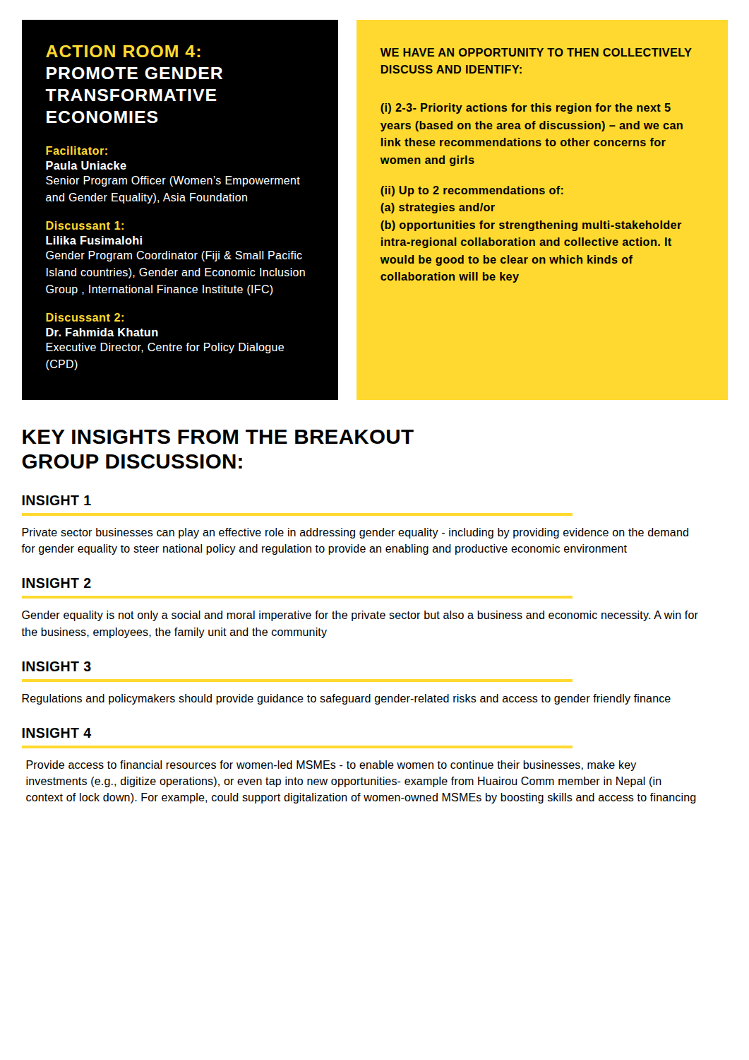Action Room 4: Promote Gender Transformative Economies
Facilitator:
Paula Uniacke
Senior Program Officer (Women’s Empowerment and Gender Equality), Asia Foundation
Discussant 1:
Lilika Fusimalohi
Gender Program Coordinator (Fiji & Small Pacific Island countries), Gender and Economic Inclusion Group , International Finance Institute (IFC)
Discussant 2:
Dr. Fahmida Khatun
Executive Director, Centre for Policy Dialogue (CPD)
We have an opportunity to then collectively discuss and identify:
(i) 2-3- Priority actions for this region for the next 5 years (based on the area of discussion) – and we can link these recommendations to other concerns for women and girls
(ii) Up to 2 recommendations of:
(a) strategies and/or
(b) opportunities for strengthening multi-stakeholder intra-regional collaboration and collective action. It would be good to be clear on which kinds of collaboration will be key
Key insights from the breakout
group discussion:
Insight 1
Private sector businesses can play an effective role in addressing gender equality - including by providing evidence on the demand for gender equality to steer national policy and regulation to provide an enabling and productive economic environment
Insight 2
Gender equality is not only a social and moral imperative for the private sector but also a business and economic necessity. A win for the business, employees, the family unit and the community
Insight 3
Regulations and policymakers should provide guidance to safeguard gender-related risks and access to gender friendly finance
Insight 4
Provide access to financial resources for women-led MSMEs - to enable women to continue their businesses, make key investments (e.g., digitize operations), or even tap into new opportunities- example from Huairou Comm member in Nepal (in context of lock down). For example, could support digitalization of women-owned MSMEs by boosting skills and access to financing